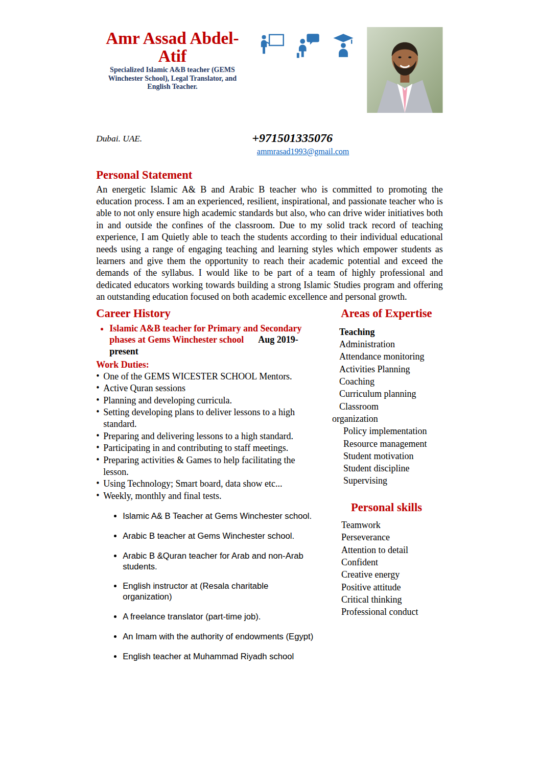Amr Assad Abdel-Atif
Specialized Islamic A&B teacher (GEMS Winchester School), Legal Translator, and English Teacher.
Dubai. UAE.
+971501335076
ammrasad1993@gmail.com
Personal Statement
An energetic Islamic A& B and Arabic B teacher who is committed to promoting the education process. I am an experienced, resilient, inspirational, and passionate teacher who is able to not only ensure high academic standards but also, who can drive wider initiatives both in and outside the confines of the classroom. Due to my solid track record of teaching experience, I am Quietly able to teach the students according to their individual educational needs using a range of engaging teaching and learning styles which empower students as learners and give them the opportunity to reach their academic potential and exceed the demands of the syllabus. I would like to be part of a team of highly professional and dedicated educators working towards building a strong Islamic Studies program and offering an outstanding education focused on both academic excellence and personal growth.
Career History
Islamic A&B teacher for Primary and Secondary phases at Gems Winchester schoolAug 2019- present
Work Duties:
One of the GEMS WICESTER SCHOOL Mentors.
Active Quran sessions
Planning and developing curricula.
Setting developing plans to deliver lessons to a high standard.
Preparing and delivering lessons to a high standard.
Participating in and contributing to staff meetings.
Preparing activities & Games to help facilitating the lesson.
Using Technology; Smart board, data show etc...
Weekly, monthly and final tests.
Islamic A& B Teacher at Gems Winchester school.
Arabic B teacher at Gems Winchester school.
Arabic B &Quran teacher for Arab and non-Arab students.
English instructor at (Resala charitable organization)
A freelance translator (part-time job).
An Imam with the authority of endowments (Egypt)
English teacher at Muhammad Riyadh school
Areas of Expertise
Teaching
Administration
Attendance monitoring
Activities Planning
Coaching
Curriculum planning
Classroom
organization
Policy implementation
Resource management
Student motivation
Student discipline
Supervising
Personal skills
Teamwork
Perseverance
Attention to detail
Confident
Creative energy
Positive attitude
Critical thinking
Professional conduct